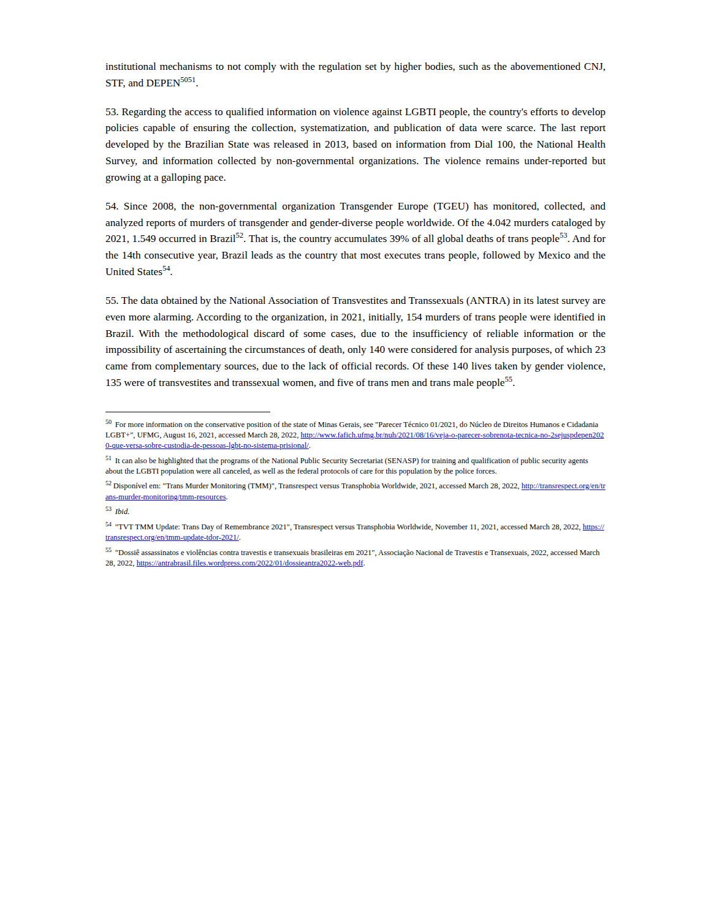institutional mechanisms to not comply with the regulation set by higher bodies, such as the abovementioned CNJ, STF, and DEPEN5051.
53. Regarding the access to qualified information on violence against LGBTI people, the country's efforts to develop policies capable of ensuring the collection, systematization, and publication of data were scarce. The last report developed by the Brazilian State was released in 2013, based on information from Dial 100, the National Health Survey, and information collected by non-governmental organizations. The violence remains under-reported but growing at a galloping pace.
54. Since 2008, the non-governmental organization Transgender Europe (TGEU) has monitored, collected, and analyzed reports of murders of transgender and gender-diverse people worldwide. Of the 4.042 murders cataloged by 2021, 1.549 occurred in Brazil52. That is, the country accumulates 39% of all global deaths of trans people53. And for the 14th consecutive year, Brazil leads as the country that most executes trans people, followed by Mexico and the United States54.
55. The data obtained by the National Association of Transvestites and Transsexuals (ANTRA) in its latest survey are even more alarming. According to the organization, in 2021, initially, 154 murders of trans people were identified in Brazil. With the methodological discard of some cases, due to the insufficiency of reliable information or the impossibility of ascertaining the circumstances of death, only 140 were considered for analysis purposes, of which 23 came from complementary sources, due to the lack of official records. Of these 140 lives taken by gender violence, 135 were of transvestites and transsexual women, and five of trans men and trans male people55.
50 For more information on the conservative position of the state of Minas Gerais, see "Parecer Técnico 01/2021, do Núcleo de Direitos Humanos e Cidadania LGBT+", UFMG, August 16, 2021, accessed March 28, 2022, http://www.fafich.ufmg.br/nuh/2021/08/16/veja-o-parecer-sobrenota-tecnica-no-2sejuspdepen2020-que-versa-sobre-custodia-de-pessoas-lgbt-no-sistema-prisional/.
51 It can also be highlighted that the programs of the National Public Security Secretariat (SENASP) for training and qualification of public security agents about the LGBTI population were all canceled, as well as the federal protocols of care for this population by the police forces.
52 Disponível em: "Trans Murder Monitoring (TMM)", Transrespect versus Transphobia Worldwide, 2021, accessed March 28, 2022, http://transrespect.org/en/trans-murder-monitoring/tmm-resources.
53 Ibid.
54 "TVT TMM Update: Trans Day of Remembrance 2021", Transrespect versus Transphobia Worldwide, November 11, 2021, accessed March 28, 2022, https://transrespect.org/en/tmm-update-tdor-2021/.
55 "Dossiê assassinatos e violências contra travestis e transexuais brasileiras em 2021", Associação Nacional de Travestis e Transexuais, 2022, accessed March 28, 2022, https://antrabrasil.files.wordpress.com/2022/01/dossieantra2022-web.pdf.